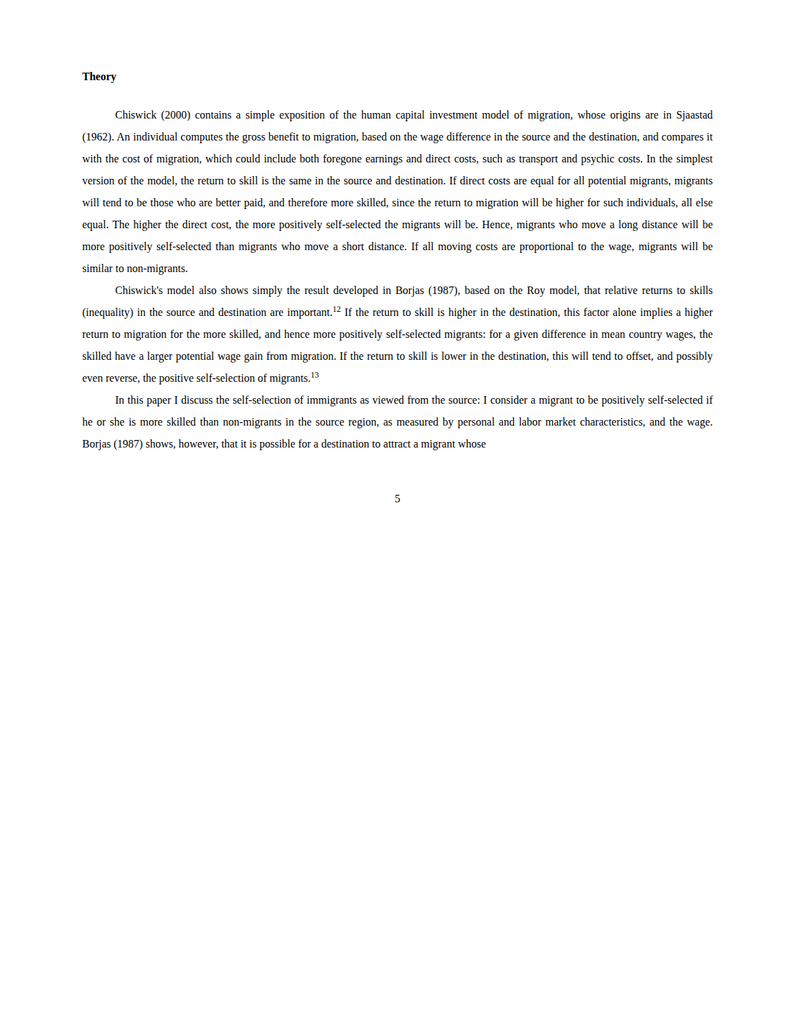Theory
Chiswick (2000) contains a simple exposition of the human capital investment model of migration, whose origins are in Sjaastad (1962). An individual computes the gross benefit to migration, based on the wage difference in the source and the destination, and compares it with the cost of migration, which could include both foregone earnings and direct costs, such as transport and psychic costs. In the simplest version of the model, the return to skill is the same in the source and destination. If direct costs are equal for all potential migrants, migrants will tend to be those who are better paid, and therefore more skilled, since the return to migration will be higher for such individuals, all else equal. The higher the direct cost, the more positively self-selected the migrants will be. Hence, migrants who move a long distance will be more positively self-selected than migrants who move a short distance. If all moving costs are proportional to the wage, migrants will be similar to non-migrants.
Chiswick's model also shows simply the result developed in Borjas (1987), based on the Roy model, that relative returns to skills (inequality) in the source and destination are important.12 If the return to skill is higher in the destination, this factor alone implies a higher return to migration for the more skilled, and hence more positively self-selected migrants: for a given difference in mean country wages, the skilled have a larger potential wage gain from migration. If the return to skill is lower in the destination, this will tend to offset, and possibly even reverse, the positive self-selection of migrants.13
In this paper I discuss the self-selection of immigrants as viewed from the source: I consider a migrant to be positively self-selected if he or she is more skilled than non-migrants in the source region, as measured by personal and labor market characteristics, and the wage. Borjas (1987) shows, however, that it is possible for a destination to attract a migrant whose
5